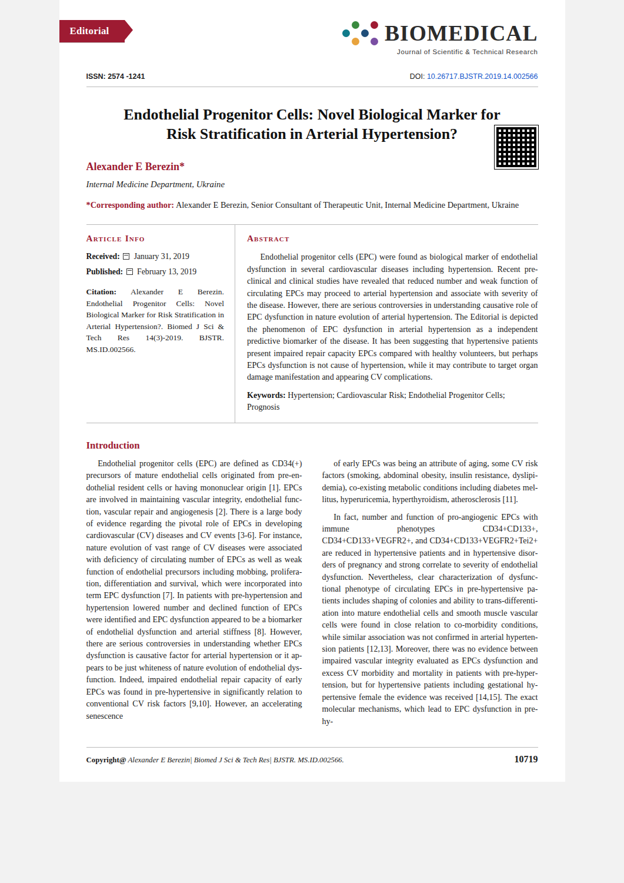Editorial
BIOMEDICAL
Journal of Scientific & Technical Research
ISSN: 2574 -1241
DOI: 10.26717.BJSTR.2019.14.002566
Endothelial Progenitor Cells: Novel Biological Marker for
Risk Stratification in Arterial Hypertension?
Alexander E Berezin*
Internal Medicine Department, Ukraine
*Corresponding author: Alexander E Berezin, Senior Consultant of Therapeutic Unit, Internal Medicine Department, Ukraine
Article Info
Received: January 31, 2019
Published: February 13, 2019
Citation: Alexander E Berezin. Endothelial Progenitor Cells: Novel Biological Marker for Risk Stratification in Arterial Hypertension?. Biomed J Sci & Tech Res 14(3)-2019. BJSTR. MS.ID.002566.
Abstract
Endothelial progenitor cells (EPC) were found as biological marker of endothelial dysfunction in several cardiovascular diseases including hypertension. Recent pre-clinical and clinical studies have revealed that reduced number and weak function of circulating EPCs may proceed to arterial hypertension and associate with severity of the disease. However, there are serious controversies in understanding causative role of EPC dysfunction in nature evolution of arterial hypertension. The Editorial is depicted the phenomenon of EPC dysfunction in arterial hypertension as a independent predictive biomarker of the disease. It has been suggesting that hypertensive patients present impaired repair capacity EPCs compared with healthy volunteers, but perhaps EPCs dysfunction is not cause of hypertension, while it may contribute to target organ damage manifestation and appearing CV complications.
Keywords: Hypertension; Cardiovascular Risk; Endothelial Progenitor Cells; Prognosis
Introduction
Endothelial progenitor cells (EPC) are defined as CD34(+) precursors of mature endothelial cells originated from pre-endothelial resident cells or having mononuclear origin [1]. EPCs are involved in maintaining vascular integrity, endothelial function, vascular repair and angiogenesis [2]. There is a large body of evidence regarding the pivotal role of EPCs in developing cardiovascular (CV) diseases and CV events [3-6]. For instance, nature evolution of vast range of CV diseases were associated with deficiency of circulating number of EPCs as well as weak function of endothelial precursors including mobbing, proliferation, differentiation and survival, which were incorporated into term EPC dysfunction [7]. In patients with pre-hypertension and hypertension lowered number and declined function of EPCs were identified and EPC dysfunction appeared to be a biomarker of endothelial dysfunction and arterial stiffness [8]. However, there are serious controversies in understanding whether EPCs dysfunction is causative factor for arterial hypertension or it appears to be just whiteness of nature evolution of endothelial dysfunction. Indeed, impaired endothelial repair capacity of early EPCs was found in pre-hypertensive in significantly relation to conventional CV risk factors [9,10]. However, an accelerating senescence
of early EPCs was being an attribute of aging, some CV risk factors (smoking, abdominal obesity, insulin resistance, dyslipidemia), co-existing metabolic conditions including diabetes mellitus, hyperuricemia, hyperthyroidism, atherosclerosis [11].
In fact, number and function of pro-angiogenic EPCs with immune phenotypes CD34+CD133+, CD34+CD133+VEGFR2+, and CD34+CD133+VEGFR2+Tei2+ are reduced in hypertensive patients and in hypertensive disorders of pregnancy and strong correlate to severity of endothelial dysfunction. Nevertheless, clear characterization of dysfunctional phenotype of circulating EPCs in pre-hypertensive patients includes shaping of colonies and ability to trans-differentiation into mature endothelial cells and smooth muscle vascular cells were found in close relation to co-morbidity conditions, while similar association was not confirmed in arterial hypertension patients [12,13]. Moreover, there was no evidence between impaired vascular integrity evaluated as EPCs dysfunction and excess CV morbidity and mortality in patients with pre-hypertension, but for hypertensive patients including gestational hypertensive female the evidence was received [14,15]. The exact molecular mechanisms, which lead to EPC dysfunction in pre-hy-
Copyright@ Alexander E Berezin| Biomed J Sci & Tech Res| BJSTR. MS.ID.002566.
10719